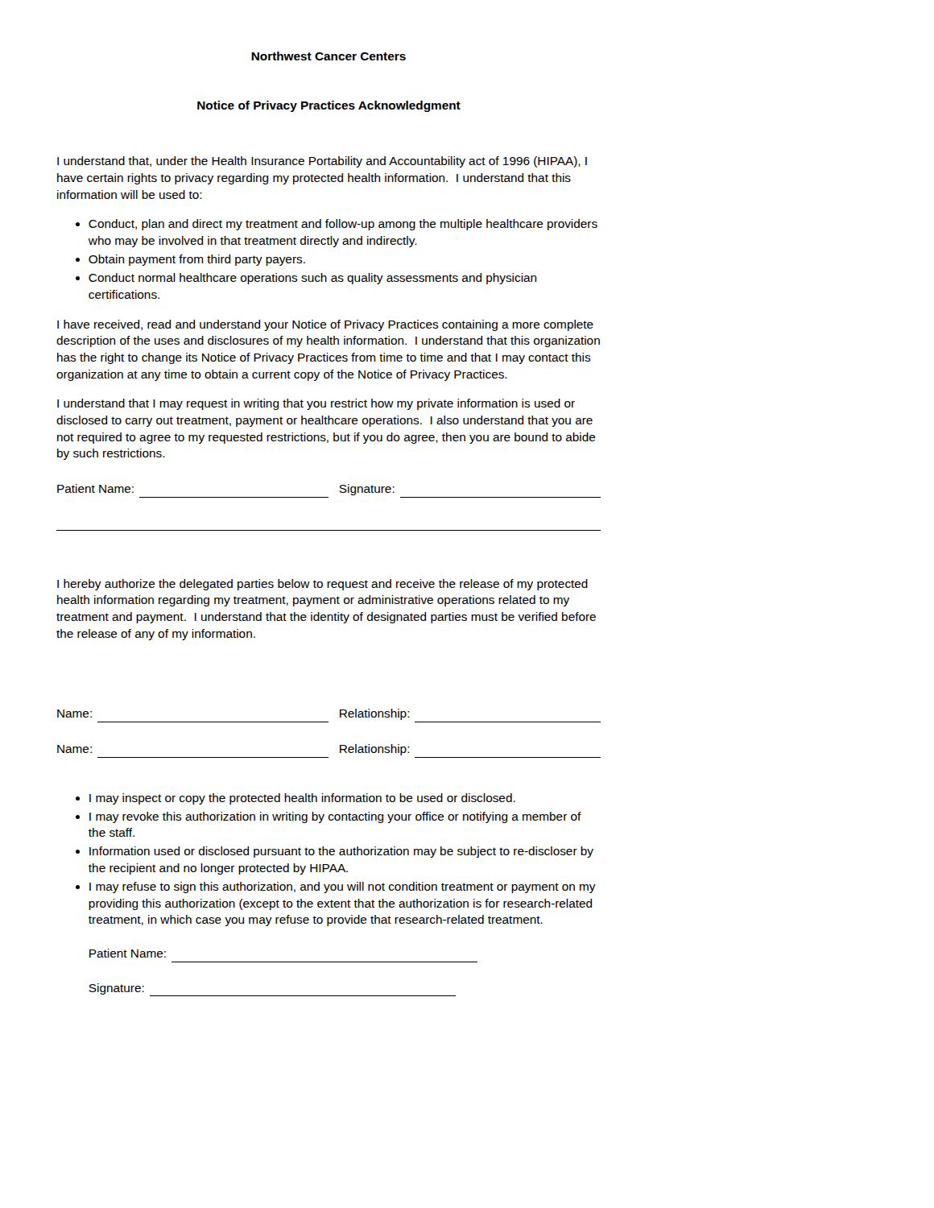Northwest Cancer Centers
Notice of Privacy Practices Acknowledgment
I understand that, under the Health Insurance Portability and Accountability act of 1996 (HIPAA), I have certain rights to privacy regarding my protected health information. I understand that this information will be used to:
Conduct, plan and direct my treatment and follow-up among the multiple healthcare providers who may be involved in that treatment directly and indirectly.
Obtain payment from third party payers.
Conduct normal healthcare operations such as quality assessments and physician certifications.
I have received, read and understand your Notice of Privacy Practices containing a more complete description of the uses and disclosures of my health information. I understand that this organization has the right to change its Notice of Privacy Practices from time to time and that I may contact this organization at any time to obtain a current copy of the Notice of Privacy Practices.
I understand that I may request in writing that you restrict how my private information is used or disclosed to carry out treatment, payment or healthcare operations. I also understand that you are not required to agree to my requested restrictions, but if you do agree, then you are bound to abide by such restrictions.
Patient Name:
Signature:
I hereby authorize the delegated parties below to request and receive the release of my protected health information regarding my treatment, payment or administrative operations related to my treatment and payment. I understand that the identity of designated parties must be verified before the release of any of my information.
Name:
Relationship:
Name:
Relationship:
I may inspect or copy the protected health information to be used or disclosed.
I may revoke this authorization in writing by contacting your office or notifying a member of the staff.
Information used or disclosed pursuant to the authorization may be subject to re-discloser by the recipient and no longer protected by HIPAA.
I may refuse to sign this authorization, and you will not condition treatment or payment on my providing this authorization (except to the extent that the authorization is for research-related treatment, in which case you may refuse to provide that research-related treatment.
Patient Name:
Signature: